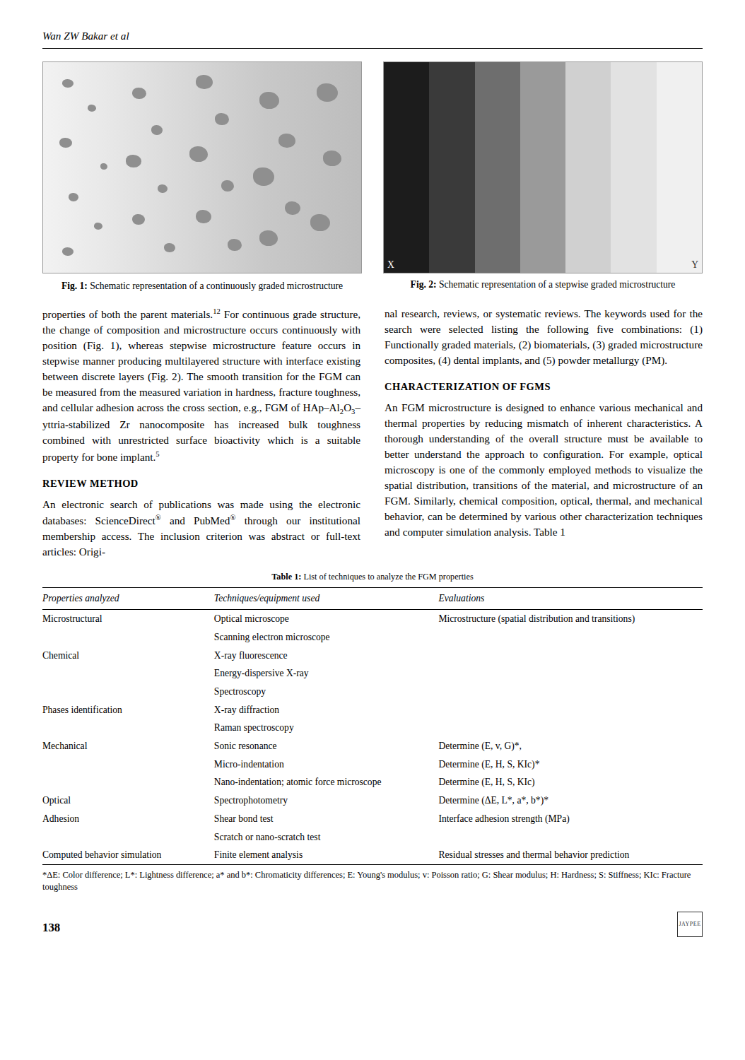Wan ZW Bakar et al
Fig. 1: Schematic representation of a continuously graded microstructure
XY
Fig. 2: Schematic representation of a stepwise graded microstructure
properties of both the parent materials.12 For continuous grade structure, the change of composition and microstructure occurs continuously with position (Fig. 1), whereas stepwise microstructure feature occurs in stepwise manner producing multilayered structure with interface existing between discrete layers (Fig. 2). The smooth transition for the FGM can be measured from the measured variation in hardness, fracture toughness, and cellular adhesion across the cross section, e.g., FGM of HAp–Al2O3–yttria-stabilized Zr nanocomposite has increased bulk toughness combined with unrestricted surface bioactivity which is a suitable property for bone implant.5
REVIEW METHOD
An electronic search of publications was made using the electronic databases: ScienceDirect® and PubMed® through our institutional membership access. The inclusion criterion was abstract or full-text articles: Origi-
nal research, reviews, or systematic reviews. The keywords used for the search were selected listing the following five combinations: (1) Functionally graded materials, (2) biomaterials, (3) graded microstructure composites, (4) dental implants, and (5) powder metallurgy (PM).
CHARACTERIZATION OF FGMS
An FGM microstructure is designed to enhance various mechanical and thermal properties by reducing mismatch of inherent characteristics. A thorough understanding of the overall structure must be available to better understand the approach to configuration. For example, optical microscopy is one of the commonly employed methods to visualize the spatial distribution, transitions of the material, and microstructure of an FGM. Similarly, chemical composition, optical, thermal, and mechanical behavior, can be determined by various other characterization techniques and computer simulation analysis. Table 1
Table 1: List of techniques to analyze the FGM properties
| Properties analyzed | Techniques/equipment used | Evaluations |
| --- | --- | --- |
| Microstructural | Optical microscope | Microstructure (spatial distribution and transitions) |
| | Scanning electron microscope | |
| Chemical | X-ray fluorescence | |
| | Energy-dispersive X-ray | |
| | Spectroscopy | |
| Phases identification | X-ray diffraction | |
| | Raman spectroscopy | |
| Mechanical | Sonic resonance | Determine (E, v, G)*, |
| | Micro-indentation | Determine (E, H, S, KIc)* |
| | Nano-indentation; atomic force microscope | Determine (E, H, S, KIc) |
| Optical | Spectrophotometry | Determine (ΔE, L*, a*, b*)* |
| Adhesion | Shear bond test | Interface adhesion strength (MPa) |
| | Scratch or nano-scratch test | |
| Computed behavior simulation | Finite element analysis | Residual stresses and thermal behavior prediction |
*ΔE: Color difference; L*: Lightness difference; a* and b*: Chromaticity differences; E: Young's modulus; v: Poisson ratio; G: Shear modulus; H: Hardness; S: Stiffness; KIc: Fracture toughness
138
JAYPEE